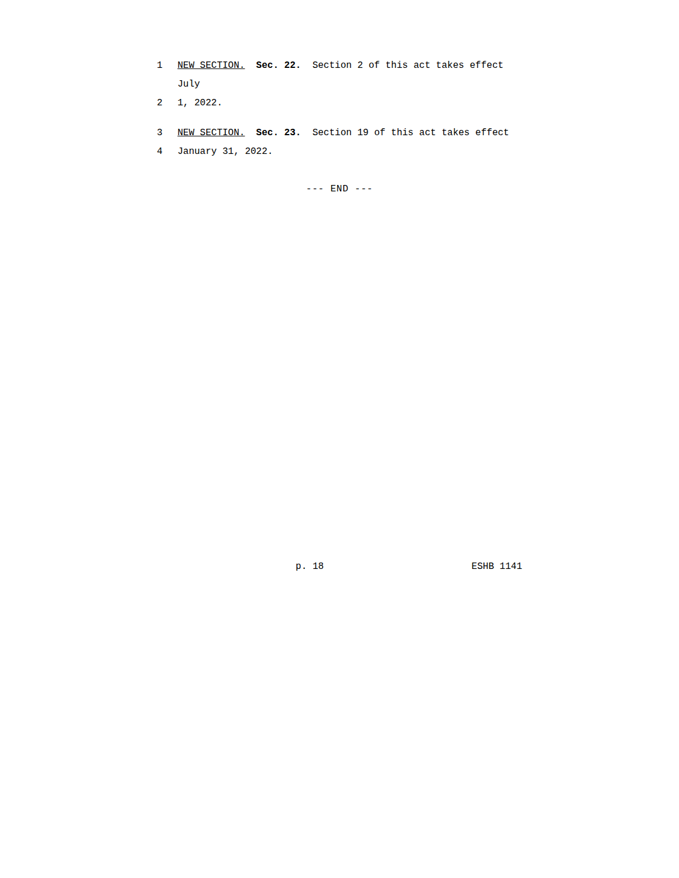1 NEW SECTION. Sec. 22. Section 2 of this act takes effect July
2 1, 2022.
3 NEW SECTION. Sec. 23. Section 19 of this act takes effect
4 January 31, 2022.
--- END ---
p. 18 ESHB 1141